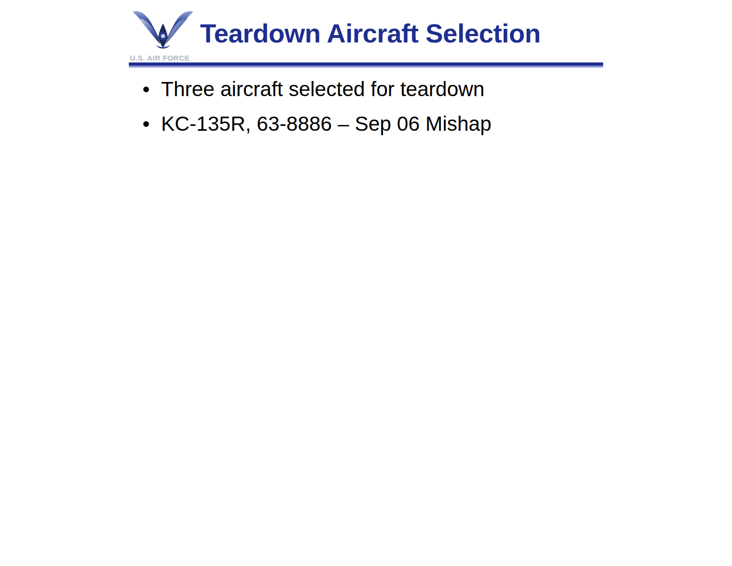U.S. AIR FORCE
Teardown Aircraft Selection
Three aircraft selected for teardown
KC-135R, 63-8886 – Sep 06 Mishap